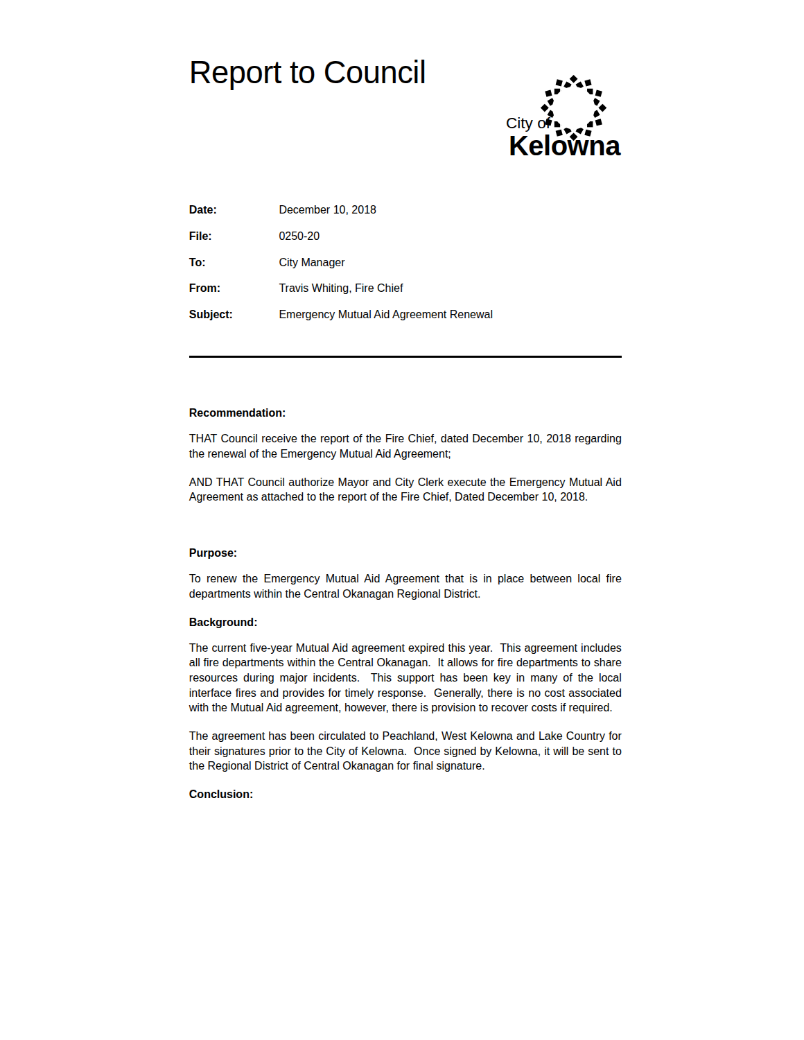Report to Council
City of Kelowna
| Date: | December 10, 2018 |
| File: | 0250-20 |
| To: | City Manager |
| From: | Travis Whiting, Fire Chief |
| Subject: | Emergency Mutual Aid Agreement Renewal |
Recommendation:
THAT Council receive the report of the Fire Chief, dated December 10, 2018 regarding the renewal of the Emergency Mutual Aid Agreement;
AND THAT Council authorize Mayor and City Clerk execute the Emergency Mutual Aid Agreement as attached to the report of the Fire Chief, Dated December 10, 2018.
Purpose:
To renew the Emergency Mutual Aid Agreement that is in place between local fire departments within the Central Okanagan Regional District.
Background:
The current five-year Mutual Aid agreement expired this year. This agreement includes all fire departments within the Central Okanagan. It allows for fire departments to share resources during major incidents. This support has been key in many of the local interface fires and provides for timely response. Generally, there is no cost associated with the Mutual Aid agreement, however, there is provision to recover costs if required.
The agreement has been circulated to Peachland, West Kelowna and Lake Country for their signatures prior to the City of Kelowna. Once signed by Kelowna, it will be sent to the Regional District of Central Okanagan for final signature.
Conclusion: